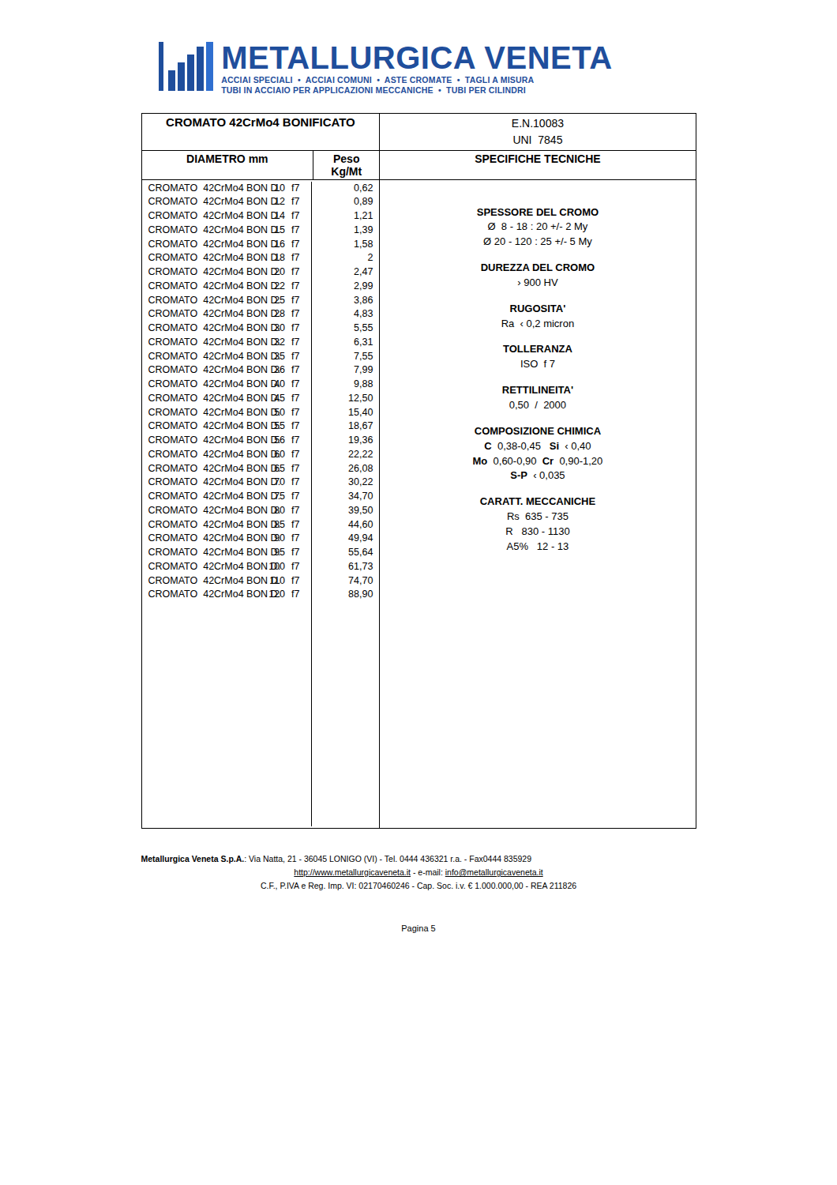METALLURGICA VENETA
ACCIAI SPECIALI • ACCIAI COMUNI • ASTE CROMATE • TAGLI A MISURA
TUBI IN ACCIAIO PER APPLICAZIONI MECCANICHE • TUBI PER CILINDRI
| CROMATO 42CrMo4 BONIFICATO | E.N.10083 UNI 7845 |
| DIAMETRO mm | Peso Kg/Mt | SPECIFICHE TECNICHE |
| / CROMATO 42CrMo4 BON D. / 10 / f7 / 0,62 / / CROMATO 42CrMo4 BON D. / 12 / f7 / 0,89 / / CROMATO 42CrMo4 BON D. / 14 / f7 / 1,21 / / CROMATO 42CrMo4 BON D. / 15 / f7 / 1,39 / / CROMATO 42CrMo4 BON D. / 16 / f7 / 1,58 / / CROMATO 42CrMo4 BON D. / 18 / f7 / 2 / / CROMATO 42CrMo4 BON D. / 20 / f7 / 2,47 / / CROMATO 42CrMo4 BON D. / 22 / f7 / 2,99 / / CROMATO 42CrMo4 BON D. / 25 / f7 / 3,86 / / CROMATO 42CrMo4 BON D. / 28 / f7 / 4,83 / / CROMATO 42CrMo4 BON D. / 30 / f7 / 5,55 / / CROMATO 42CrMo4 BON D. / 32 / f7 / 6,31 / / CROMATO 42CrMo4 BON D. / 35 / f7 / 7,55 / / CROMATO 42CrMo4 BON D. / 36 / f7 / 7,99 / / CROMATO 42CrMo4 BON D. / 40 / f7 / 9,88 / / CROMATO 42CrMo4 BON D. / 45 / f7 / 12,50 / / CROMATO 42CrMo4 BON D. / 50 / f7 / 15,40 / / CROMATO 42CrMo4 BON D. / 55 / f7 / 18,67 / / CROMATO 42CrMo4 BON D. / 56 / f7 / 19,36 / / CROMATO 42CrMo4 BON D. / 60 / f7 / 22,22 / / CROMATO 42CrMo4 BON D. / 65 / f7 / 26,08 / / CROMATO 42CrMo4 BON D. / 70 / f7 / 30,22 / / CROMATO 42CrMo4 BON D. / 75 / f7 / 34,70 / / CROMATO 42CrMo4 BON D. / 80 / f7 / 39,50 / / CROMATO 42CrMo4 BON D. / 85 / f7 / 44,60 / / CROMATO 42CrMo4 BON D. / 90 / f7 / 49,94 / / CROMATO 42CrMo4 BON D. / 95 / f7 / 55,64 / / CROMATO 42CrMo4 BON D. / 100 / f7 / 61,73 / / CROMATO 42CrMo4 BON D. / 110 / f7 / 74,70 / / CROMATO 42CrMo4 BON D. / 120 / f7 / 88,90 / | SPESSORE DEL CROMO Ø 8 - 18 : 20 +/- 2 My Ø 20 - 120 : 25 +/- 5 My DUREZZA DEL CROMO › 900 HV RUGOSITA' Ra ‹ 0,2 micron TOLLERANZA ISO f 7 RETTILINEITA' 0,50 / 2000 COMPOSIZIONE CHIMICA C 0,38-0,45 Si ‹ 0,40 Mo 0,60-0,90 Cr 0,90-1,20 S-P ‹ 0,035 CARATT. MECCANICHE Rs 635 - 735 R 830 - 1130 A5% 12 - 13 |
Metallurgica Veneta S.p.A.: Via Natta, 21 - 36045 LONIGO (VI) - Tel. 0444 436321 r.a. - Fax0444 835929
http://www.metallurgicaveneta.it - e-mail: info@metallurgicaveneta.it
C.F., P.IVA e Reg. Imp. VI: 02170460246 - Cap. Soc. i.v. € 1.000.000,00 - REA 211826
Pagina 5